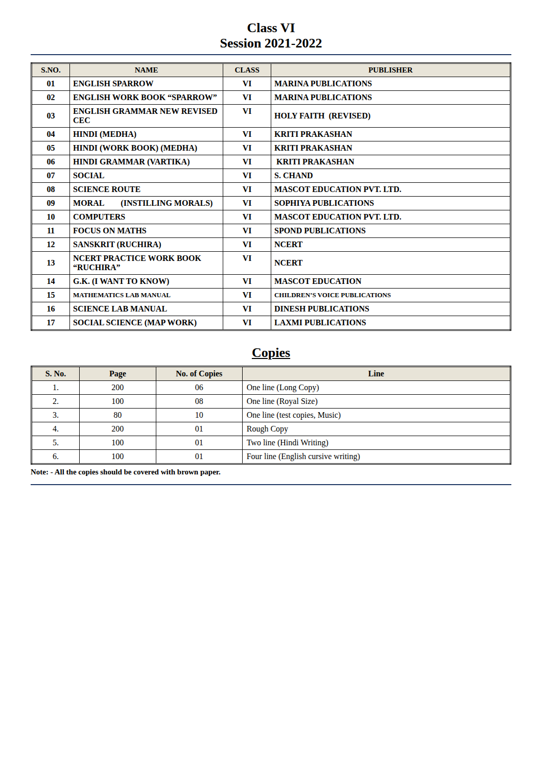Class VISession 2021-2022
| S.NO. | NAME | CLASS | PUBLISHER |
| --- | --- | --- | --- |
| 01 | ENGLISH SPARROW | VI | MARINA PUBLICATIONS |
| 02 | ENGLISH WORK BOOK “SPARROW” | VI | MARINA PUBLICATIONS |
| 03 | ENGLISH GRAMMAR NEW REVISED CEC | VI | HOLY FAITH (REVISED) |
| 04 | HINDI (MEDHA) | VI | KRITI PRAKASHAN |
| 05 | HINDI (WORK BOOK) (MEDHA) | VI | KRITI PRAKASHAN |
| 06 | HINDI GRAMMAR (VARTIKA) | VI | KRITI PRAKASHAN |
| 07 | SOCIAL | VI | S. CHAND |
| 08 | SCIENCE ROUTE | VI | MASCOT EDUCATION PVT. LTD. |
| 09 | MORAL (INSTILLING MORALS) | VI | SOPHIYA PUBLICATIONS |
| 10 | COMPUTERS | VI | MASCOT EDUCATION PVT. LTD. |
| 11 | FOCUS ON MATHS | VI | SPOND PUBLICATIONS |
| 12 | SANSKRIT (RUCHIRA) | VI | NCERT |
| 13 | NCERT PRACTICE WORK BOOK “RUCHIRA” | VI | NCERT |
| 14 | G.K. (I WANT TO KNOW) | VI | MASCOT EDUCATION |
| 15 | MATHEMATICS LAB MANUAL | VI | CHILDREN’S VOICE PUBLICATIONS |
| 16 | SCIENCE LAB MANUAL | VI | DINESH PUBLICATIONS |
| 17 | SOCIAL SCIENCE (MAP WORK) | VI | LAXMI PUBLICATIONS |
Copies
| S. No. | Page | No. of Copies | Line |
| --- | --- | --- | --- |
| 1. | 200 | 06 | One line (Long Copy) |
| 2. | 100 | 08 | One line (Royal Size) |
| 3. | 80 | 10 | One line (test copies, Music) |
| 4. | 200 | 01 | Rough Copy |
| 5. | 100 | 01 | Two line (Hindi Writing) |
| 6. | 100 | 01 | Four line (English cursive writing) |
Note: - All the copies should be covered with brown paper.